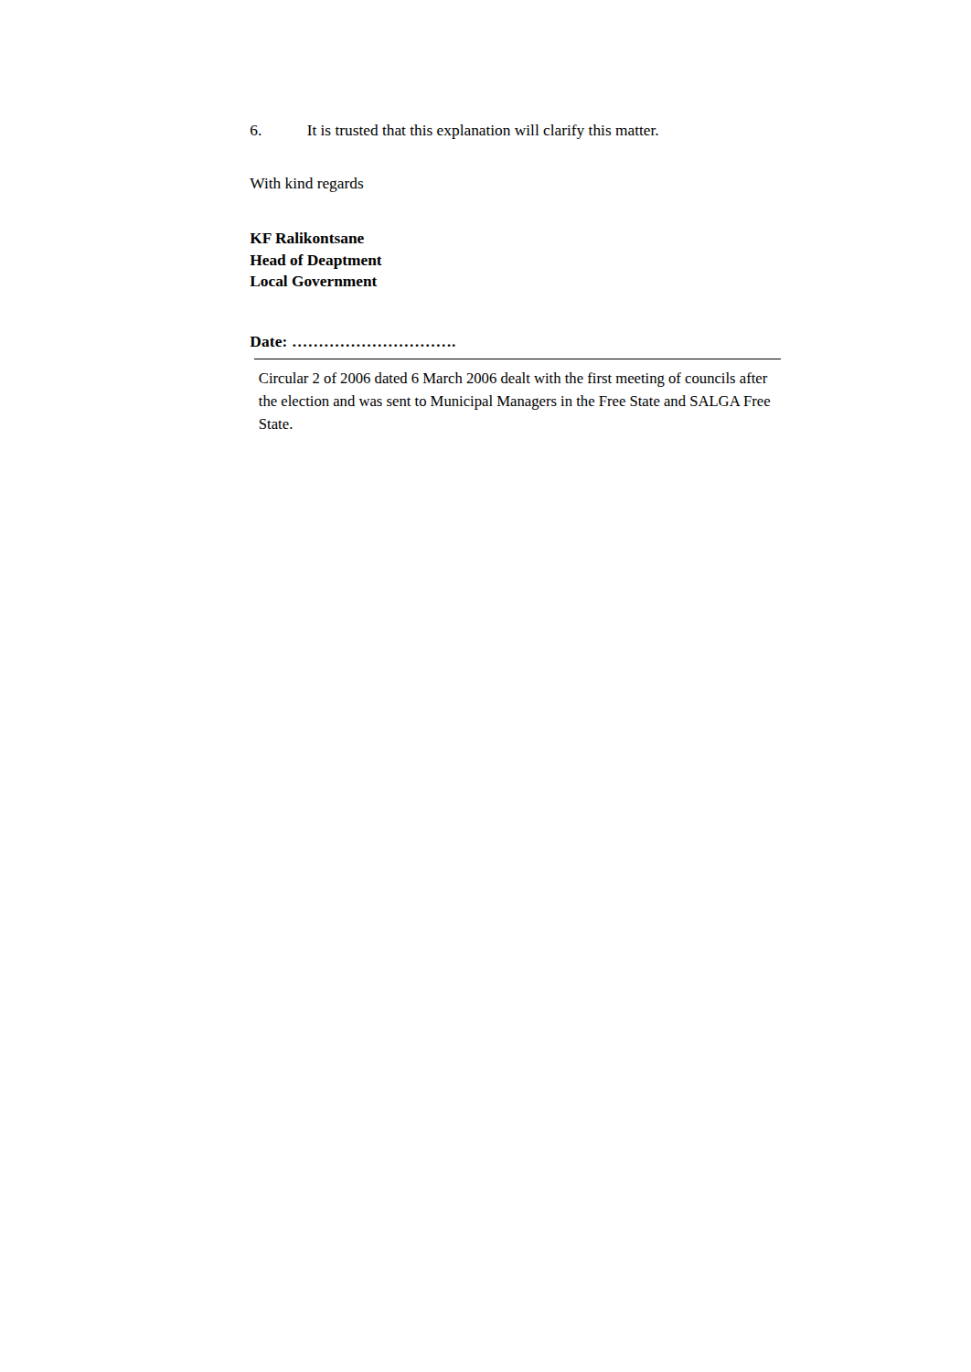6. It is trusted that this explanation will clarify this matter.
With kind regards
KF Ralikontsane
Head of Deaptment
Local Government
Date: ………………………….
Circular 2 of 2006 dated 6 March 2006 dealt with the first meeting of councils after the election and was sent to Municipal Managers in the Free State and SALGA Free State.